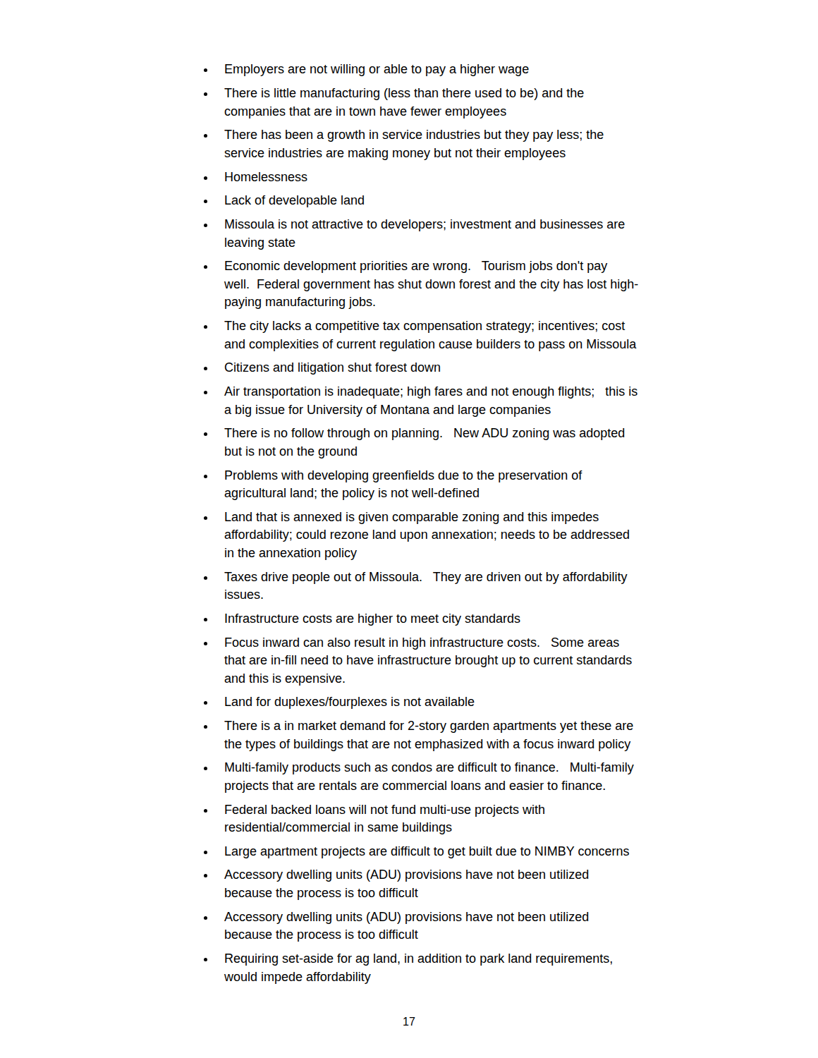Employers are not willing or able to pay a higher wage
There is little manufacturing (less than there used to be) and the companies that are in town have fewer employees
There has been a growth in service industries but they pay less; the service industries are making money but not their employees
Homelessness
Lack of developable land
Missoula is not attractive to developers; investment and businesses are leaving state
Economic development priorities are wrong. Tourism jobs don't pay well. Federal government has shut down forest and the city has lost high-paying manufacturing jobs.
The city lacks a competitive tax compensation strategy; incentives; cost and complexities of current regulation cause builders to pass on Missoula
Citizens and litigation shut forest down
Air transportation is inadequate; high fares and not enough flights; this is a big issue for University of Montana and large companies
There is no follow through on planning. New ADU zoning was adopted but is not on the ground
Problems with developing greenfields due to the preservation of agricultural land; the policy is not well-defined
Land that is annexed is given comparable zoning and this impedes affordability; could rezone land upon annexation; needs to be addressed in the annexation policy
Taxes drive people out of Missoula. They are driven out by affordability issues.
Infrastructure costs are higher to meet city standards
Focus inward can also result in high infrastructure costs. Some areas that are in-fill need to have infrastructure brought up to current standards and this is expensive.
Land for duplexes/fourplexes is not available
There is a in market demand for 2-story garden apartments yet these are the types of buildings that are not emphasized with a focus inward policy
Multi-family products such as condos are difficult to finance. Multi-family projects that are rentals are commercial loans and easier to finance.
Federal backed loans will not fund multi-use projects with residential/commercial in same buildings
Large apartment projects are difficult to get built due to NIMBY concerns
Accessory dwelling units (ADU) provisions have not been utilized because the process is too difficult
Accessory dwelling units (ADU) provisions have not been utilized because the process is too difficult
Requiring set-aside for ag land, in addition to park land requirements, would impede affordability
17